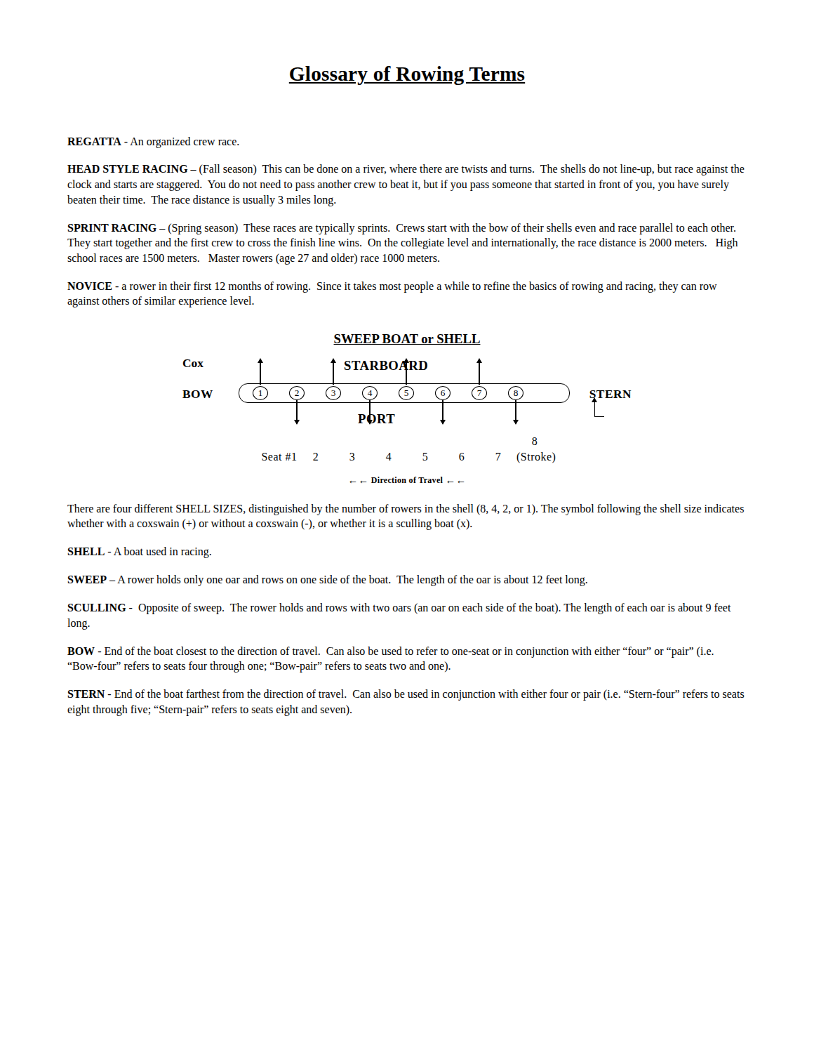Glossary of Rowing Terms
REGATTA - An organized crew race.
HEAD STYLE RACING – (Fall season) This can be done on a river, where there are twists and turns. The shells do not line-up, but race against the clock and starts are staggered. You do not need to pass another crew to beat it, but if you pass someone that started in front of you, you have surely beaten their time. The race distance is usually 3 miles long.
SPRINT RACING – (Spring season) These races are typically sprints. Crews start with the bow of their shells even and race parallel to each other. They start together and the first crew to cross the finish line wins. On the collegiate level and internationally, the race distance is 2000 meters. High school races are 1500 meters. Master rowers (age 27 and older) race 1000 meters.
NOVICE - a rower in their first 12 months of rowing. Since it takes most people a while to refine the basics of rowing and racing, they can row against others of similar experience level.
SWEEP BOAT or SHELL
BOW STERN STARBOARD PORT Cox
1
2
3
4
5
6
7
8
Seat #12345678 (Stroke)
←← Direction of Travel ←←
There are four different SHELL SIZES, distinguished by the number of rowers in the shell (8, 4, 2, or 1). The symbol following the shell size indicates whether with a coxswain (+) or without a coxswain (-), or whether it is a sculling boat (x).
SHELL - A boat used in racing.
SWEEP – A rower holds only one oar and rows on one side of the boat. The length of the oar is about 12 feet long.
SCULLING - Opposite of sweep. The rower holds and rows with two oars (an oar on each side of the boat). The length of each oar is about 9 feet long.
BOW - End of the boat closest to the direction of travel. Can also be used to refer to one-seat or in conjunction with either “four” or “pair” (i.e. “Bow-four” refers to seats four through one; “Bow-pair” refers to seats two and one).
STERN - End of the boat farthest from the direction of travel. Can also be used in conjunction with either four or pair (i.e. “Stern-four” refers to seats eight through five; “Stern-pair” refers to seats eight and seven).